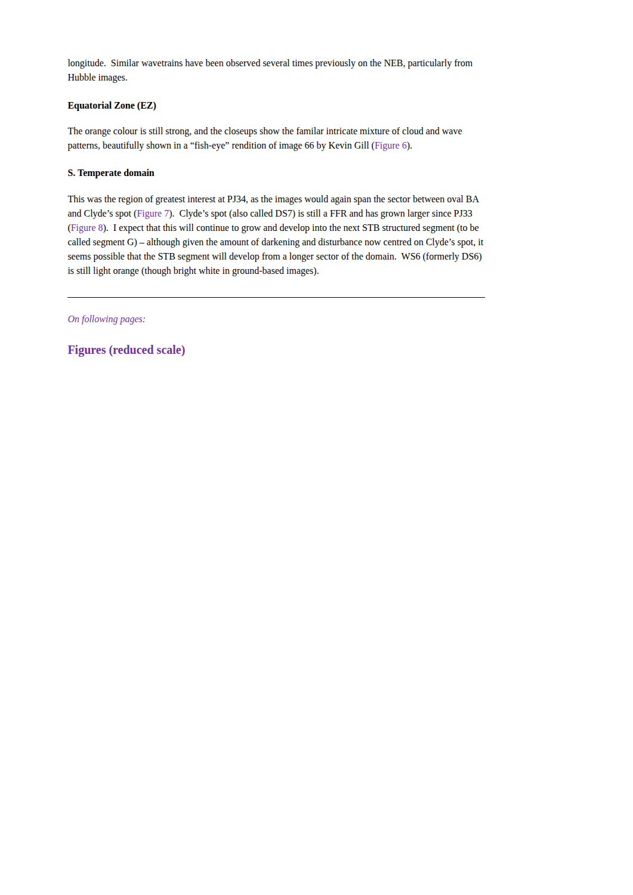longitude. Similar wavetrains have been observed several times previously on the NEB, particularly from Hubble images.
Equatorial Zone (EZ)
The orange colour is still strong, and the closeups show the familar intricate mixture of cloud and wave patterns, beautifully shown in a “fish-eye” rendition of image 66 by Kevin Gill (Figure 6).
S. Temperate domain
This was the region of greatest interest at PJ34, as the images would again span the sector between oval BA and Clyde’s spot (Figure 7). Clyde’s spot (also called DS7) is still a FFR and has grown larger since PJ33 (Figure 8). I expect that this will continue to grow and develop into the next STB structured segment (to be called segment G) – although given the amount of darkening and disturbance now centred on Clyde’s spot, it seems possible that the STB segment will develop from a longer sector of the domain. WS6 (formerly DS6) is still light orange (though bright white in ground-based images).
On following pages:
Figures (reduced scale)